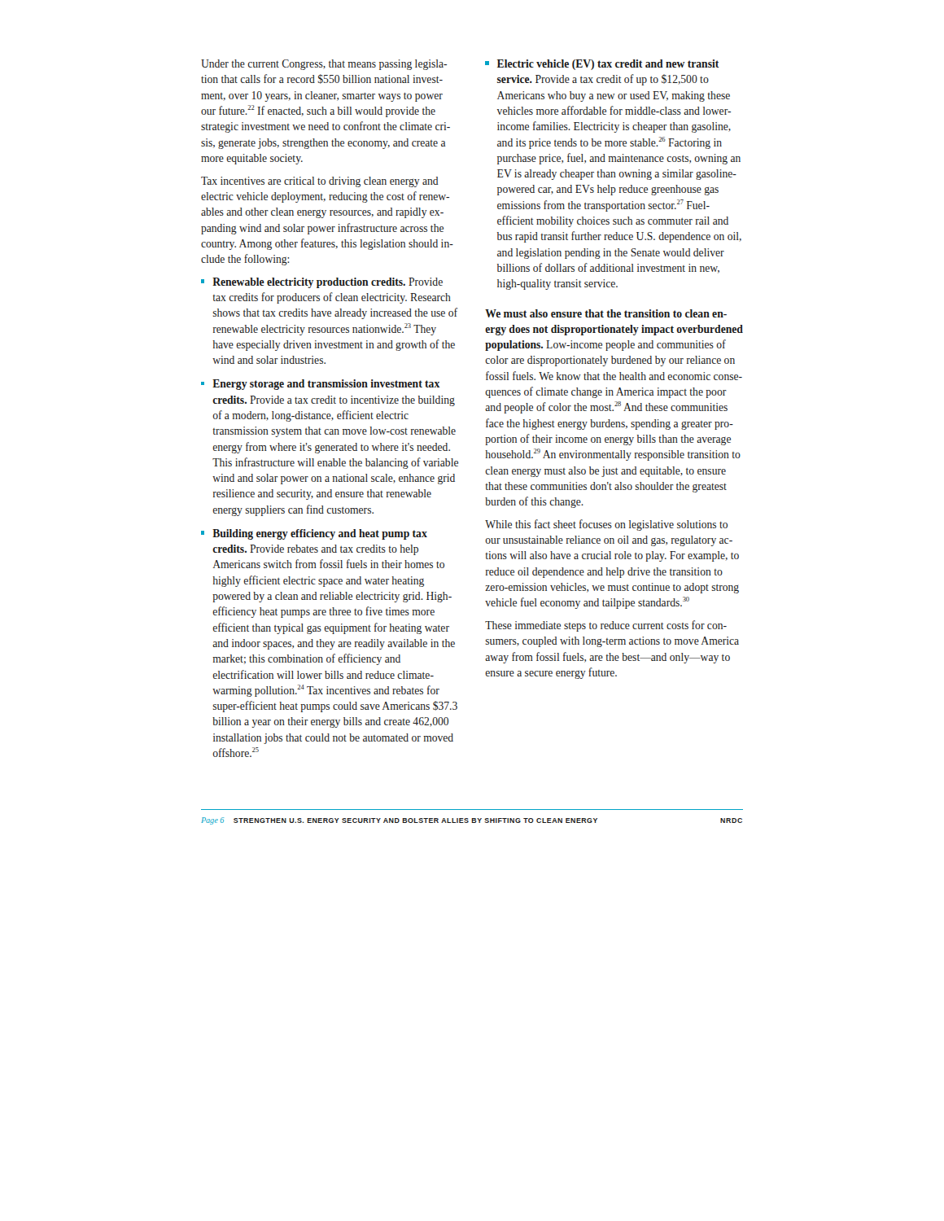Under the current Congress, that means passing legislation that calls for a record $550 billion national investment, over 10 years, in cleaner, smarter ways to power our future.22 If enacted, such a bill would provide the strategic investment we need to confront the climate crisis, generate jobs, strengthen the economy, and create a more equitable society.
Tax incentives are critical to driving clean energy and electric vehicle deployment, reducing the cost of renewables and other clean energy resources, and rapidly expanding wind and solar power infrastructure across the country. Among other features, this legislation should include the following:
Renewable electricity production credits. Provide tax credits for producers of clean electricity. Research shows that tax credits have already increased the use of renewable electricity resources nationwide.23 They have especially driven investment in and growth of the wind and solar industries.
Energy storage and transmission investment tax credits. Provide a tax credit to incentivize the building of a modern, long-distance, efficient electric transmission system that can move low-cost renewable energy from where it's generated to where it's needed. This infrastructure will enable the balancing of variable wind and solar power on a national scale, enhance grid resilience and security, and ensure that renewable energy suppliers can find customers.
Building energy efficiency and heat pump tax credits. Provide rebates and tax credits to help Americans switch from fossil fuels in their homes to highly efficient electric space and water heating powered by a clean and reliable electricity grid. High-efficiency heat pumps are three to five times more efficient than typical gas equipment for heating water and indoor spaces, and they are readily available in the market; this combination of efficiency and electrification will lower bills and reduce climate-warming pollution.24 Tax incentives and rebates for super-efficient heat pumps could save Americans $37.3 billion a year on their energy bills and create 462,000 installation jobs that could not be automated or moved offshore.25
Electric vehicle (EV) tax credit and new transit service. Provide a tax credit of up to $12,500 to Americans who buy a new or used EV, making these vehicles more affordable for middle-class and lower-income families. Electricity is cheaper than gasoline, and its price tends to be more stable.26 Factoring in purchase price, fuel, and maintenance costs, owning an EV is already cheaper than owning a similar gasoline-powered car, and EVs help reduce greenhouse gas emissions from the transportation sector.27 Fuel-efficient mobility choices such as commuter rail and bus rapid transit further reduce U.S. dependence on oil, and legislation pending in the Senate would deliver billions of dollars of additional investment in new, high-quality transit service.
We must also ensure that the transition to clean energy does not disproportionately impact overburdened populations. Low-income people and communities of color are disproportionately burdened by our reliance on fossil fuels. We know that the health and economic consequences of climate change in America impact the poor and people of color the most.28 And these communities face the highest energy burdens, spending a greater proportion of their income on energy bills than the average household.29 An environmentally responsible transition to clean energy must also be just and equitable, to ensure that these communities don't also shoulder the greatest burden of this change.
While this fact sheet focuses on legislative solutions to our unsustainable reliance on oil and gas, regulatory actions will also have a crucial role to play. For example, to reduce oil dependence and help drive the transition to zero-emission vehicles, we must continue to adopt strong vehicle fuel economy and tailpipe standards.30
These immediate steps to reduce current costs for consumers, coupled with long-term actions to move America away from fossil fuels, are the best—and only—way to ensure a secure energy future.
Page 6 Strengthen U.S. Energy Security and Bolster Allies by Shifting to Clean Energy
NRDC